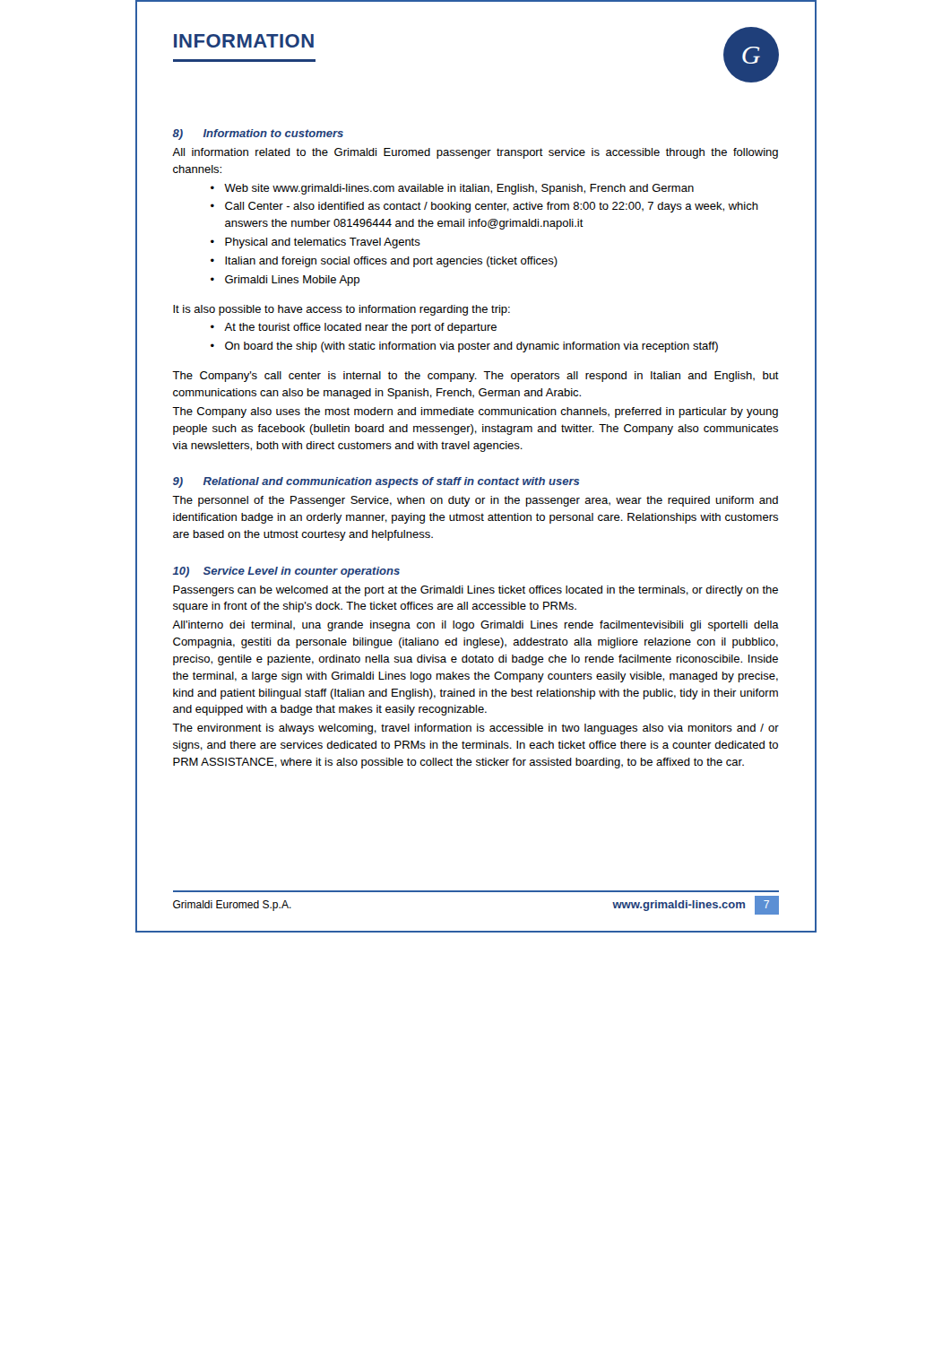INFORMATION
8) Information to customers
All information related to the Grimaldi Euromed passenger transport service is accessible through the following channels:
Web site www.grimaldi-lines.com available in italian, English, Spanish, French and German
Call Center - also identified as contact / booking center, active from 8:00 to 22:00, 7 days a week, which answers the number 081496444 and the email info@grimaldi.napoli.it
Physical and telematics Travel Agents
Italian and foreign social offices and port agencies (ticket offices)
Grimaldi Lines Mobile App
It is also possible to have access to information regarding the trip:
At the tourist office located near the port of departure
On board the ship (with static information via poster and dynamic information via reception staff)
The Company's call center is internal to the company. The operators all respond in Italian and English, but communications can also be managed in Spanish, French, German and Arabic.
The Company also uses the most modern and immediate communication channels, preferred in particular by young people such as facebook (bulletin board and messenger), instagram and twitter. The Company also communicates via newsletters, both with direct customers and with travel agencies.
9) Relational and communication aspects of staff in contact with users
The personnel of the Passenger Service, when on duty or in the passenger area, wear the required uniform and identification badge in an orderly manner, paying the utmost attention to personal care. Relationships with customers are based on the utmost courtesy and helpfulness.
10) Service Level in counter operations
Passengers can be welcomed at the port at the Grimaldi Lines ticket offices located in the terminals, or directly on the square in front of the ship's dock. The ticket offices are all accessible to PRMs.
All'interno dei terminal, una grande insegna con il logo Grimaldi Lines rende facilmentevisibili gli sportelli della Compagnia, gestiti da personale bilingue (italiano ed inglese), addestrato alla migliore relazione con il pubblico, preciso, gentile e paziente, ordinato nella sua divisa e dotato di badge che lo rende facilmente riconoscibile. Inside the terminal, a large sign with Grimaldi Lines logo makes the Company counters easily visible, managed by precise, kind and patient bilingual staff (Italian and English), trained in the best relationship with the public, tidy in their uniform and equipped with a badge that makes it easily recognizable.
The environment is always welcoming, travel information is accessible in two languages also via monitors and / or signs, and there are services dedicated to PRMs in the terminals. In each ticket office there is a counter dedicated to PRM ASSISTANCE, where it is also possible to collect the sticker for assisted boarding, to be affixed to the car.
Grimaldi Euromed S.p.A.
www.grimaldi-lines.com 7